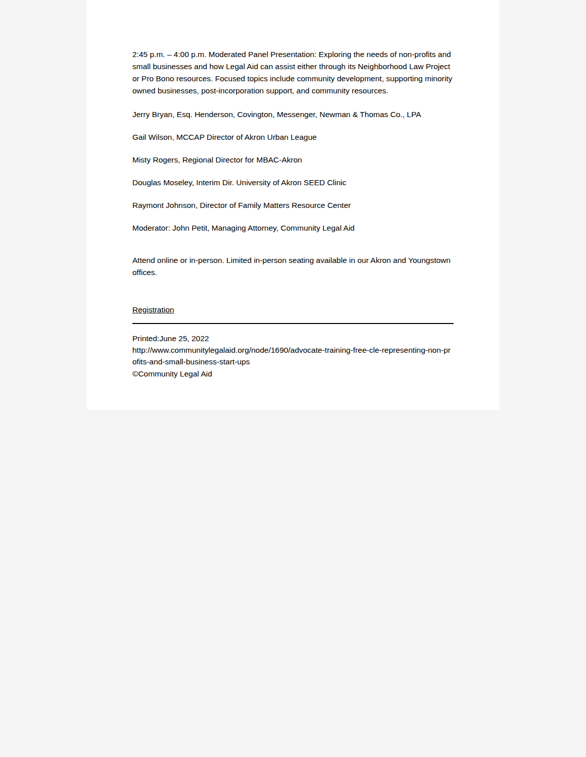2:45 p.m. – 4:00 p.m. Moderated Panel Presentation: Exploring the needs of non-profits and small businesses and how Legal Aid can assist either through its Neighborhood Law Project or Pro Bono resources. Focused topics include community development, supporting minority owned businesses, post-incorporation support, and community resources.
Jerry Bryan, Esq. Henderson, Covington, Messenger, Newman & Thomas Co., LPA
Gail Wilson, MCCAP Director of Akron Urban League
Misty Rogers, Regional Director for MBAC-Akron
Douglas Moseley, Interim Dir. University of Akron SEED Clinic
Raymont Johnson, Director of Family Matters Resource Center
Moderator: John Petit, Managing Attorney, Community Legal Aid
Attend online or in-person. Limited in-person seating available in our Akron and Youngstown offices.
Registration
Printed:June 25, 2022
http://www.communitylegalaid.org/node/1690/advocate-training-free-cle-representing-non-profits-and-small-business-start-ups
©Community Legal Aid